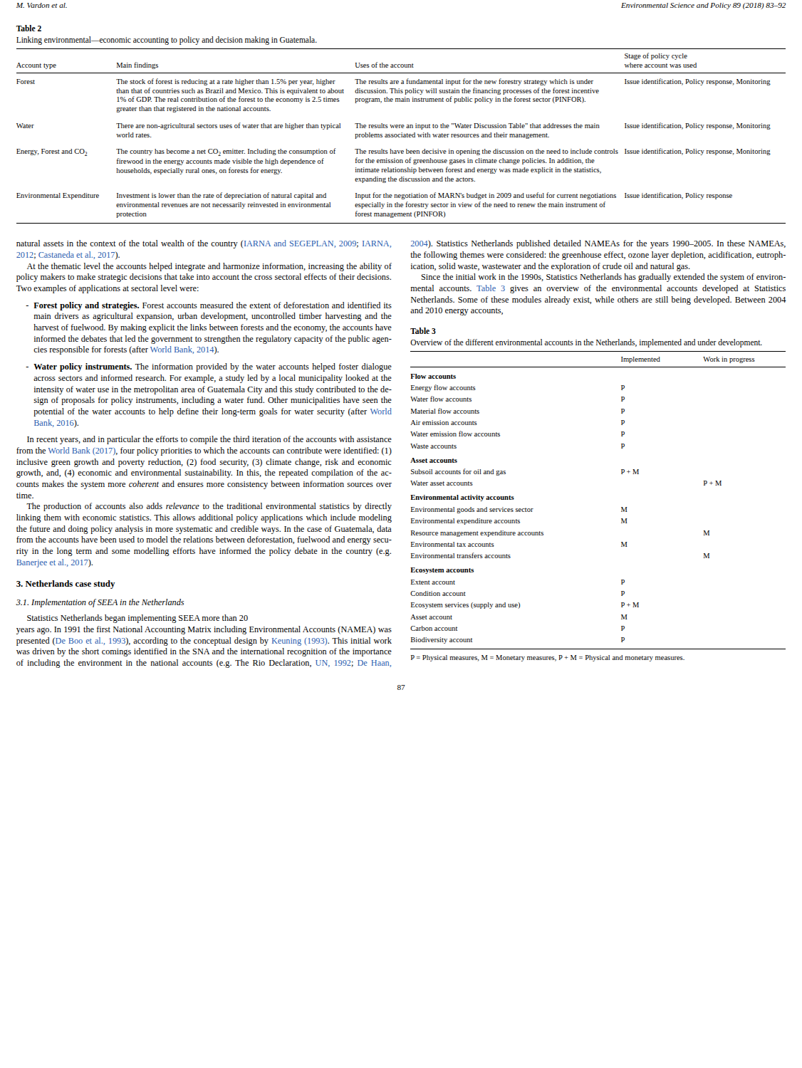M. Vardon et al.
Environmental Science and Policy 89 (2018) 83–92
Table 2
Linking environmental—economic accounting to policy and decision making in Guatemala.
| Account type | Main findings | Uses of the account | Stage of policy cycle where account was used |
| --- | --- | --- | --- |
| Forest | The stock of forest is reducing at a rate higher than 1.5% per year, higher than that of countries such as Brazil and Mexico. This is equivalent to about 1% of GDP. The real contribution of the forest to the economy is 2.5 times greater than that registered in the national accounts. | The results are a fundamental input for the new forestry strategy which is under discussion. This policy will sustain the financing processes of the forest incentive program, the main instrument of public policy in the forest sector (PINFOR). | Issue identification, Policy response, Monitoring |
| Water | There are non-agricultural sectors uses of water that are higher than typical world rates. | The results were an input to the "Water Discussion Table" that addresses the main problems associated with water resources and their management. | Issue identification, Policy response, Monitoring |
| Energy, Forest and CO 2 | The country has become a net CO 2 emitter. Including the consumption of firewood in the energy accounts made visible the high dependence of households, especially rural ones, on forests for energy. | The results have been decisive in opening the discussion on the need to include controls for the emission of greenhouse gases in climate change policies. In addition, the intimate relationship between forest and energy was made explicit in the statistics, expanding the discussion and the actors. | Issue identification, Policy response, Monitoring |
| Environmental Expenditure | Investment is lower than the rate of depreciation of natural capital and environmental revenues are not necessarily reinvested in environmental protection | Input for the negotiation of MARN's budget in 2009 and useful for current negotiations especially in the forestry sector in view of the need to renew the main instrument of forest management (PINFOR) | Issue identification, Policy response |
natural assets in the context of the total wealth of the country (IARNA and SEGEPLAN, 2009; IARNA, 2012; Castaneda et al., 2017).
At the thematic level the accounts helped integrate and harmonize information, increasing the ability of policy makers to make strategic decisions that take into account the cross sectoral effects of their decisions. Two examples of applications at sectoral level were:
Forest policy and strategies. Forest accounts measured the extent of deforestation and identified its main drivers as agricultural expansion, urban development, uncontrolled timber harvesting and the harvest of fuelwood. By making explicit the links between forests and the economy, the accounts have informed the debates that led the government to strengthen the regulatory capacity of the public agencies responsible for forests (after World Bank, 2014).
Water policy instruments. The information provided by the water accounts helped foster dialogue across sectors and informed research. For example, a study led by a local municipality looked at the intensity of water use in the metropolitan area of Guatemala City and this study contributed to the design of proposals for policy instruments, including a water fund. Other municipalities have seen the potential of the water accounts to help define their long-term goals for water security (after World Bank, 2016).
In recent years, and in particular the efforts to compile the third iteration of the accounts with assistance from the World Bank (2017), four policy priorities to which the accounts can contribute were identified: (1) inclusive green growth and poverty reduction, (2) food security, (3) climate change, risk and economic growth, and, (4) economic and environmental sustainability. In this, the repeated compilation of the accounts makes the system more coherent and ensures more consistency between information sources over time.
The production of accounts also adds relevance to the traditional environmental statistics by directly linking them with economic statistics. This allows additional policy applications which include modeling the future and doing policy analysis in more systematic and credible ways. In the case of Guatemala, data from the accounts have been used to model the relations between deforestation, fuelwood and energy security in the long term and some modelling efforts have informed the policy debate in the country (e.g. Banerjee et al., 2017).
3. Netherlands case study
3.1. Implementation of SEEA in the Netherlands
Statistics Netherlands began implementing SEEA more than 20
years ago. In 1991 the first National Accounting Matrix including Environmental Accounts (NAMEA) was presented (De Boo et al., 1993), according to the conceptual design by Keuning (1993). This initial work was driven by the short comings identified in the SNA and the international recognition of the importance of including the environment in the national accounts (e.g. The Rio Declaration, UN, 1992; De Haan, 2004). Statistics Netherlands published detailed NAMEAs for the years 1990–2005. In these NAMEAs, the following themes were considered: the greenhouse effect, ozone layer depletion, acidification, eutrophication, solid waste, wastewater and the exploration of crude oil and natural gas.
Since the initial work in the 1990s, Statistics Netherlands has gradually extended the system of environmental accounts. Table 3 gives an overview of the environmental accounts developed at Statistics Netherlands. Some of these modules already exist, while others are still being developed. Between 2004 and 2010 energy accounts,
Table 3
Overview of the different environmental accounts in the Netherlands, implemented and under development.
| | Implemented | Work in progress |
| --- | --- | --- |
| Flow accounts | | |
| Energy flow accounts | P | |
| Water flow accounts | P | |
| Material flow accounts | P | |
| Air emission accounts | P | |
| Water emission flow accounts | P | |
| Waste accounts | P | |
| Asset accounts | | |
| Subsoil accounts for oil and gas | P + M | |
| Water asset accounts | | P + M |
| Environmental activity accounts | | |
| Environmental goods and services sector | M | |
| Environmental expenditure accounts | M | |
| Resource management expenditure accounts | | M |
| Environmental tax accounts | M | |
| Environmental transfers accounts | | M |
| Ecosystem accounts | | |
| Extent account | P | |
| Condition account | P | |
| Ecosystem services (supply and use) | P + M | |
| Asset account | M | |
| Carbon account | P | |
| Biodiversity account | P | |
P = Physical measures, M = Monetary measures, P + M = Physical and monetary measures.
87